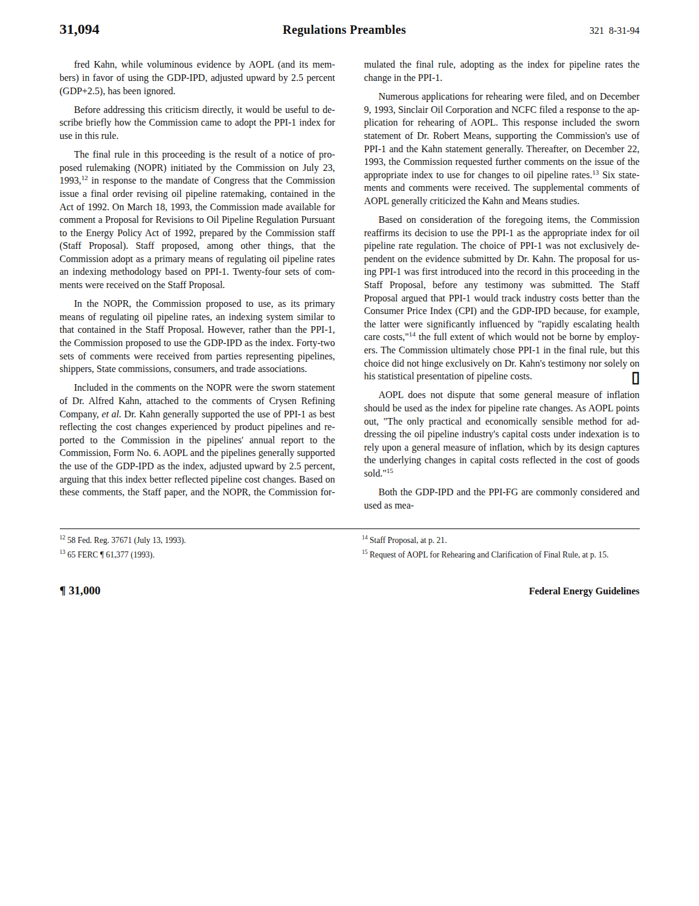31,094 Regulations Preambles 321 8-31-94
fred Kahn, while voluminous evidence by AOPL (and its members) in favor of using the GDP-IPD, adjusted upward by 2.5 percent (GDP+2.5), has been ignored.
Before addressing this criticism directly, it would be useful to describe briefly how the Commission came to adopt the PPI-1 index for use in this rule.
The final rule in this proceeding is the result of a notice of proposed rulemaking (NOPR) initiated by the Commission on July 23, 1993,12 in response to the mandate of Congress that the Commission issue a final order revising oil pipeline ratemaking, contained in the Act of 1992. On March 18, 1993, the Commission made available for comment a Proposal for Revisions to Oil Pipeline Regulation Pursuant to the Energy Policy Act of 1992, prepared by the Commission staff (Staff Proposal). Staff proposed, among other things, that the Commission adopt as a primary means of regulating oil pipeline rates an indexing methodology based on PPI-1. Twenty-four sets of comments were received on the Staff Proposal.
In the NOPR, the Commission proposed to use, as its primary means of regulating oil pipeline rates, an indexing system similar to that contained in the Staff Proposal. However, rather than the PPI-1, the Commission proposed to use the GDP-IPD as the index. Forty-two sets of comments were received from parties representing pipelines, shippers, State commissions, consumers, and trade associations.
Included in the comments on the NOPR were the sworn statement of Dr. Alfred Kahn, attached to the comments of Crysen Refining Company, et al. Dr. Kahn generally supported the use of PPI-1 as best reflecting the cost changes experienced by product pipelines and reported to the Commission in the pipelines' annual report to the Commission, Form No. 6. AOPL and the pipelines generally supported the use of the GDP-IPD as the index, adjusted upward by 2.5 percent, arguing that this index better reflected pipeline cost changes. Based on these comments, the Staff paper, and the NOPR, the Commission formulated the final rule, adopting as the index for pipeline rates the change in the PPI-1.
Numerous applications for rehearing were filed, and on December 9, 1993, Sinclair Oil Corporation and NCFC filed a response to the application for rehearing of AOPL. This response included the sworn statement of Dr. Robert Means, supporting the Commission's use of PPI-1 and the Kahn statement generally. Thereafter, on December 22, 1993, the Commission requested further comments on the issue of the appropriate index to use for changes to oil pipeline rates.13 Six statements and comments were received. The supplemental comments of AOPL generally criticized the Kahn and Means studies.
Based on consideration of the foregoing items, the Commission reaffirms its decision to use the PPI-1 as the appropriate index for oil pipeline rate regulation. The choice of PPI-1 was not exclusively dependent on the evidence submitted by Dr. Kahn. The proposal for using PPI-1 was first introduced into the record in this proceeding in the Staff Proposal, before any testimony was submitted. The Staff Proposal argued that PPI-1 would track industry costs better than the Consumer Price Index (CPI) and the GDP-IPD because, for example, the latter were significantly influenced by "rapidly escalating health care costs,"14 the full extent of which would not be borne by employers. The Commission ultimately chose PPI-1 in the final rule, but this choice did not hinge exclusively on Dr. Kahn's testimony nor solely on his statistical presentation of pipeline costs.▯
AOPL does not dispute that some general measure of inflation should be used as the index for pipeline rate changes. As AOPL points out, "The only practical and economically sensible method for addressing the oil pipeline industry's capital costs under indexation is to rely upon a general measure of inflation, which by its design captures the underlying changes in capital costs reflected in the cost of goods sold."15
Both the GDP-IPD and the PPI-FG are commonly considered and used as mea-
12 58 Fed. Reg. 37671 (July 13, 1993).
13 65 FERC ¶ 61,377 (1993).
14 Staff Proposal, at p. 21.
15 Request of AOPL for Rehearing and Clarification of Final Rule, at p. 15.
¶ 31,000 Federal Energy Guidelines